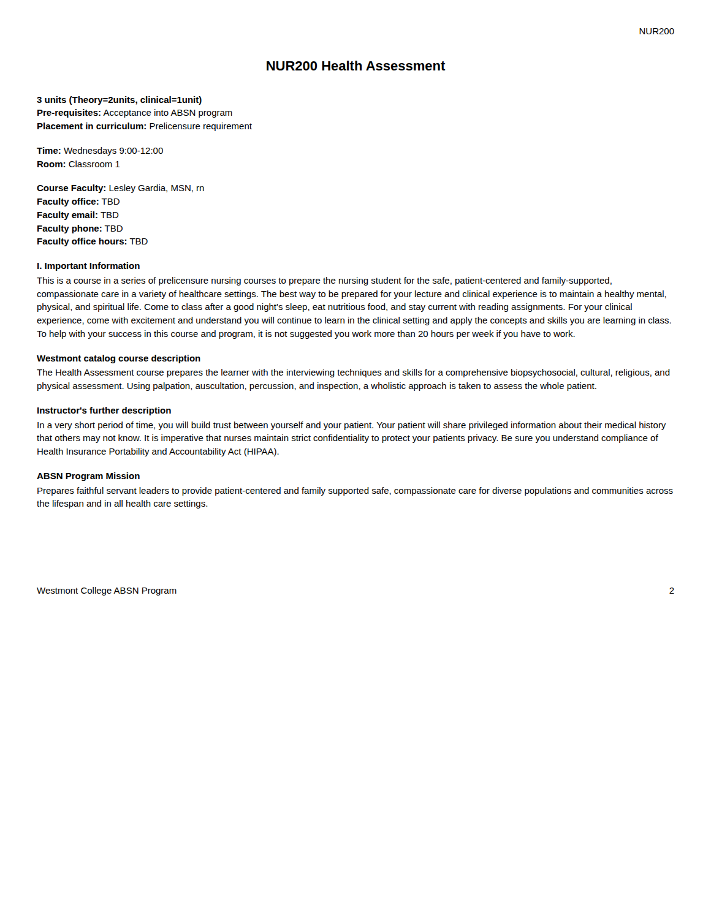NUR200
NUR200 Health Assessment
3 units (Theory=2units, clinical=1unit)
Pre-requisites: Acceptance into ABSN program
Placement in curriculum: Prelicensure requirement
Time: Wednesdays 9:00-12:00
Room: Classroom 1
Course Faculty: Lesley Gardia, MSN, rn
Faculty office: TBD
Faculty email: TBD
Faculty phone: TBD
Faculty office hours: TBD
I. Important Information
This is a course in a series of prelicensure nursing courses to prepare the nursing student for the safe, patient-centered and family-supported, compassionate care in a variety of healthcare settings. The best way to be prepared for your lecture and clinical experience is to maintain a healthy mental, physical, and spiritual life. Come to class after a good night's sleep, eat nutritious food, and stay current with reading assignments. For your clinical experience, come with excitement and understand you will continue to learn in the clinical setting and apply the concepts and skills you are learning in class. To help with your success in this course and program, it is not suggested you work more than 20 hours per week if you have to work.
Westmont catalog course description
The Health Assessment course prepares the learner with the interviewing techniques and skills for a comprehensive biopsychosocial, cultural, religious, and physical assessment. Using palpation, auscultation, percussion, and inspection, a wholistic approach is taken to assess the whole patient.
Instructor's further description
In a very short period of time, you will build trust between yourself and your patient. Your patient will share privileged information about their medical history that others may not know. It is imperative that nurses maintain strict confidentiality to protect your patients privacy. Be sure you understand compliance of Health Insurance Portability and Accountability Act (HIPAA).
ABSN Program Mission
Prepares faithful servant leaders to provide patient-centered and family supported safe, compassionate care for diverse populations and communities across the lifespan and in all health care settings.
Westmont College ABSN Program 2